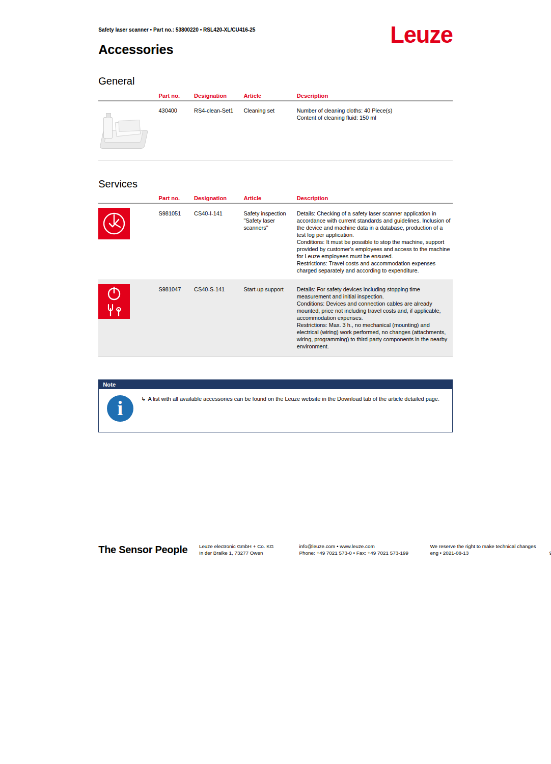Safety laser scanner • Part no.: 53800220 • RSL420-XL/CU416-25
Accessories
Leuze
General
| | Part no. | Designation | Article | Description |
| --- | --- | --- | --- | --- |
| | 430400 | RS4-clean-Set1 | Cleaning set | Number of cleaning cloths: 40 Piece(s) Content of cleaning fluid: 150 ml |
Services
| | Part no. | Designation | Article | Description |
| --- | --- | --- | --- | --- |
| | S981051 | CS40-I-141 | Safety inspection "Safety laser scanners" | Details: Checking of a safety laser scanner application in accordance with current standards and guidelines. Inclusion of the device and machine data in a database, production of a test log per application. Conditions: It must be possible to stop the machine, support provided by customer's employees and access to the machine for Leuze employees must be ensured. Restrictions: Travel costs and accommodation expenses charged separately and according to expenditure. |
| | S981047 | CS40-S-141 | Start-up support | Details: For safety devices including stopping time measurement and initial inspection. Conditions: Devices and connection cables are already mounted, price not including travel costs and, if applicable, accommodation expenses. Restrictions: Max. 3 h., no mechanical (mounting) and electrical (wiring) work performed, no changes (attachments, wiring, programming) to third-party components in the nearby environment. |
Note
i
↳A list with all available accessories can be found on the Leuze website in the Download tab of the article detailed page.
The Sensor People
Leuze electronic GmbH + Co. KG
In der Braike 1, 73277 Owen
info@leuze.com • www.leuze.com
Phone: +49 7021 573-0 • Fax: +49 7021 573-199
We reserve the right to make technical changes
eng • 2021-08-13
9/9